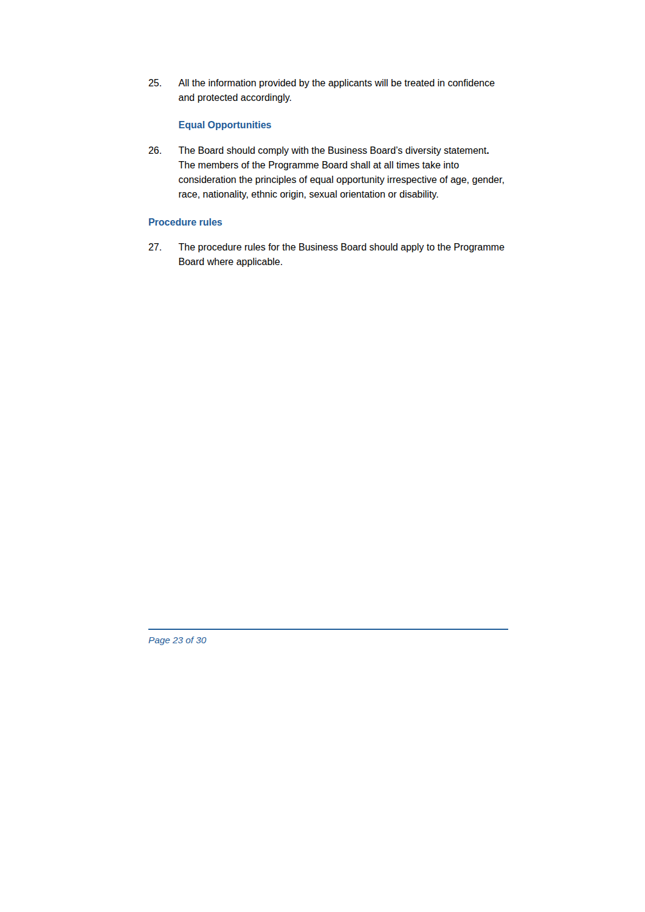25. All the information provided by the applicants will be treated in confidence and protected accordingly.
Equal Opportunities
26. The Board should comply with the Business Board’s diversity statement. The members of the Programme Board shall at all times take into consideration the principles of equal opportunity irrespective of age, gender, race, nationality, ethnic origin, sexual orientation or disability.
Procedure rules
27. The procedure rules for the Business Board should apply to the Programme Board where applicable.
Page 23 of 30